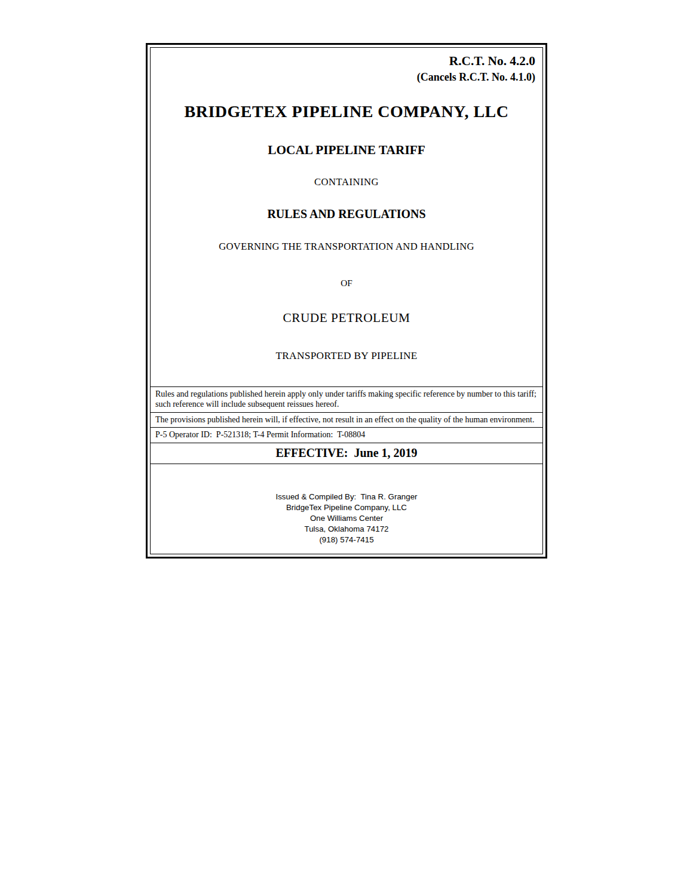R.C.T. No. 4.2.0
(Cancels R.C.T. No. 4.1.0)
BRIDGETEX PIPELINE COMPANY, LLC
LOCAL PIPELINE TARIFF
CONTAINING
RULES AND REGULATIONS
GOVERNING THE TRANSPORTATION AND HANDLING
OF
CRUDE PETROLEUM
TRANSPORTED BY PIPELINE
Rules and regulations published herein apply only under tariffs making specific reference by number to this tariff; such reference will include subsequent reissues hereof.
The provisions published herein will, if effective, not result in an effect on the quality of the human environment.
P-5 Operator ID: P-521318; T-4 Permit Information: T-08804
EFFECTIVE: June 1, 2019
Issued & Compiled By: Tina R. Granger
BridgeTex Pipeline Company, LLC
One Williams Center
Tulsa, Oklahoma 74172
(918) 574-7415